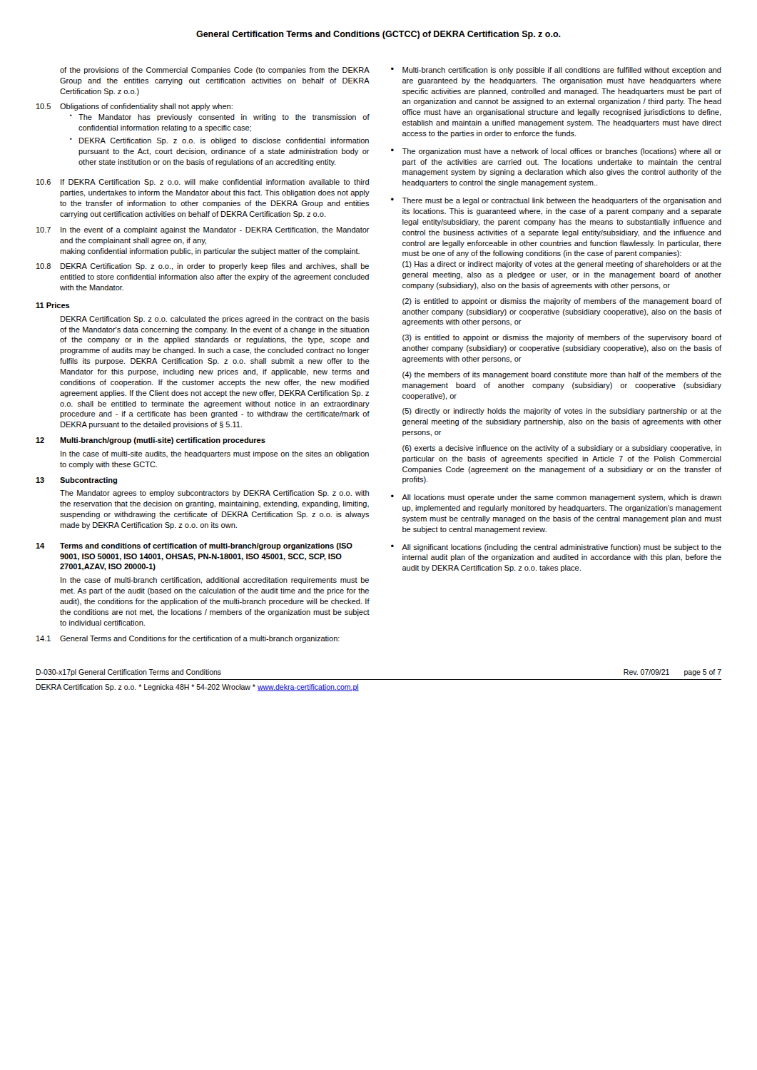General Certification Terms and Conditions (GCTCC) of DEKRA Certification Sp. z o.o.
of the provisions of the Commercial Companies Code (to companies from the DEKRA Group and the entities carrying out certification activities on behalf of DEKRA Certification Sp. z o.o.)
10.5
Obligations of confidentiality shall not apply when:
The Mandator has previously consented in writing to the transmission of confidential information relating to a specific case;
DEKRA Certification Sp. z o.o. is obliged to disclose confidential information pursuant to the Act, court decision, ordinance of a state administration body or other state institution or on the basis of regulations of an accrediting entity.
10.6
If DEKRA Certification Sp. z o.o. will make confidential information available to third parties, undertakes to inform the Mandator about this fact. This obligation does not apply to the transfer of information to other companies of the DEKRA Group and entities carrying out certification activities on behalf of DEKRA Certification Sp. z o.o.
10.7
In the event of a complaint against the Mandator - DEKRA Certification, the Mandator and the complainant shall agree on, if any,
making confidential information public, in particular the subject matter of the complaint.
10.8
DEKRA Certification Sp. z o.o., in order to properly keep files and archives, shall be entitled to store confidential information also after the expiry of the agreement concluded with the Mandator.
11 Prices
DEKRA Certification Sp. z o.o. calculated the prices agreed in the contract on the basis of the Mandator's data concerning the company. In the event of a change in the situation of the company or in the applied standards or regulations, the type, scope and programme of audits may be changed. In such a case, the concluded contract no longer fulfils its purpose. DEKRA Certification Sp. z o.o. shall submit a new offer to the Mandator for this purpose, including new prices and, if applicable, new terms and conditions of cooperation. If the customer accepts the new offer, the new modified agreement applies. If the Client does not accept the new offer, DEKRA Certification Sp. z o.o. shall be entitled to terminate the agreement without notice in an extraordinary procedure and - if a certificate has been granted - to withdraw the certificate/mark of DEKRA pursuant to the detailed provisions of § 5.11.
12
Multi-branch/group (mutli-site) certification procedures
In the case of multi-site audits, the headquarters must impose on the sites an obligation to comply with these GCTC.
13
Subcontracting
The Mandator agrees to employ subcontractors by DEKRA Certification Sp. z o.o. with the reservation that the decision on granting, maintaining, extending, expanding, limiting, suspending or withdrawing the certificate of DEKRA Certification Sp. z o.o. is always made by DEKRA Certification Sp. z o.o. on its own.
14
Terms and conditions of certification of multi-branch/group organizations (ISO 9001, ISO 50001, ISO 14001, OHSAS, PN-N-18001, ISO 45001, SCC, SCP, ISO 27001,AZAV, ISO 20000-1)
In the case of multi-branch certification, additional accreditation requirements must be met. As part of the audit (based on the calculation of the audit time and the price for the audit), the conditions for the application of the multi-branch procedure will be checked. If the conditions are not met, the locations / members of the organization must be subject to individual certification.
14.1
General Terms and Conditions for the certification of a multi-branch organization:
Multi-branch certification is only possible if all conditions are fulfilled without exception and are guaranteed by the headquarters. The organisation must have headquarters where specific activities are planned, controlled and managed. The headquarters must be part of an organization and cannot be assigned to an external organization / third party. The head office must have an organisational structure and legally recognised jurisdictions to define, establish and maintain a unified management system. The headquarters must have direct access to the parties in order to enforce the funds.
The organization must have a network of local offices or branches (locations) where all or part of the activities are carried out. The locations undertake to maintain the central management system by signing a declaration which also gives the control authority of the headquarters to control the single management system..
There must be a legal or contractual link between the headquarters of the organisation and its locations. This is guaranteed where, in the case of a parent company and a separate legal entity/subsidiary, the parent company has the means to substantially influence and control the business activities of a separate legal entity/subsidiary, and the influence and control are legally enforceable in other countries and function flawlessly. In particular, there must be one of any of the following conditions (in the case of parent companies):
(1) Has a direct or indirect majority of votes at the general meeting of shareholders or at the general meeting, also as a pledgee or user, or in the management board of another company (subsidiary), also on the basis of agreements with other persons, or
(2) is entitled to appoint or dismiss the majority of members of the management board of another company (subsidiary) or cooperative (subsidiary cooperative), also on the basis of agreements with other persons, or
(3) is entitled to appoint or dismiss the majority of members of the supervisory board of another company (subsidiary) or cooperative (subsidiary cooperative), also on the basis of agreements with other persons, or
(4) the members of its management board constitute more than half of the members of the management board of another company (subsidiary) or cooperative (subsidiary cooperative), or
(5) directly or indirectly holds the majority of votes in the subsidiary partnership or at the general meeting of the subsidiary partnership, also on the basis of agreements with other persons, or
(6) exerts a decisive influence on the activity of a subsidiary or a subsidiary cooperative, in particular on the basis of agreements specified in Article 7 of the Polish Commercial Companies Code (agreement on the management of a subsidiary or on the transfer of profits).
All locations must operate under the same common management system, which is drawn up, implemented and regularly monitored by headquarters. The organization's management system must be centrally managed on the basis of the central management plan and must be subject to central management review.
All significant locations (including the central administrative function) must be subject to the internal audit plan of the organization and audited in accordance with this plan, before the audit by DEKRA Certification Sp. z o.o. takes place.
D-030-x17pl General Certification Terms and Conditions
Rev. 07/09/21
page 5 of 7
DEKRA Certification Sp. z o.o. * Legnicka 48H * 54-202 Wrocław * www.dekra-certification.com.pl